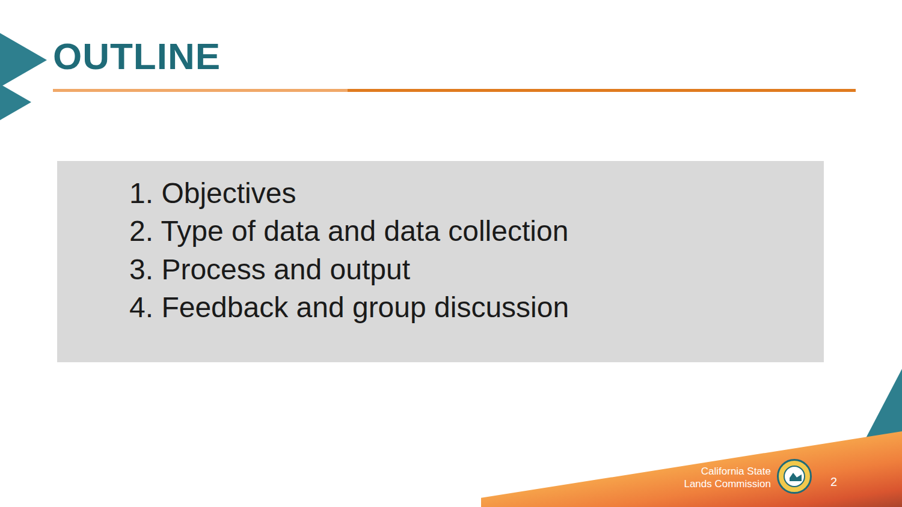OUTLINE
Objectives
Type of data and data collection
Process and output
Feedback and group discussion
California State
Lands Commission
2